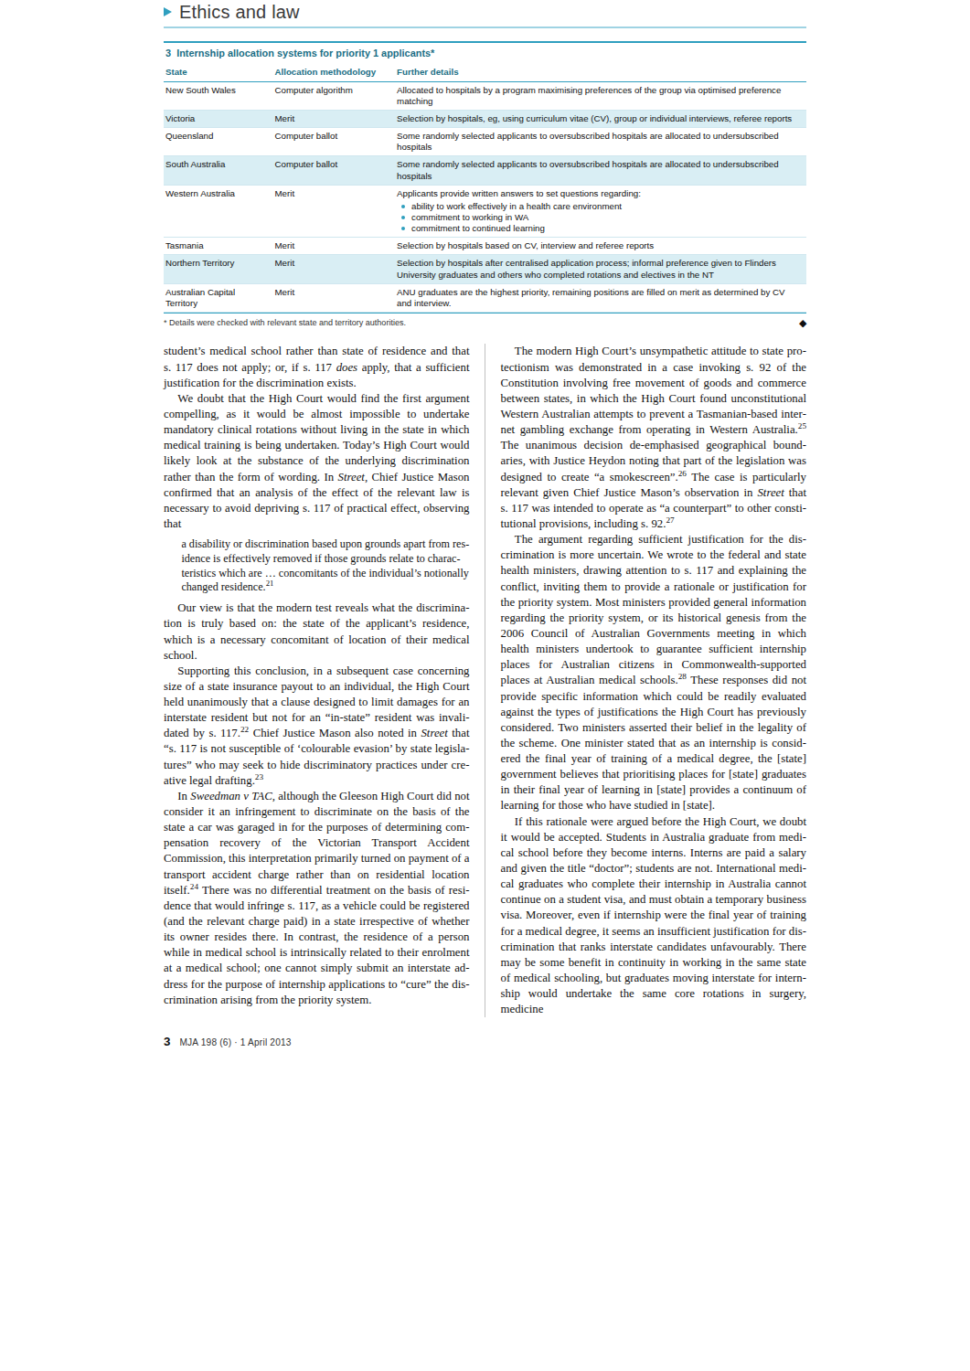Ethics and law
3 Internship allocation systems for priority 1 applicants*
| State | Allocation methodology | Further details |
| --- | --- | --- |
| New South Wales | Computer algorithm | Allocated to hospitals by a program maximising preferences of the group via optimised preference matching |
| Victoria | Merit | Selection by hospitals, eg, using curriculum vitae (CV), group or individual interviews, referee reports |
| Queensland | Computer ballot | Some randomly selected applicants to oversubscribed hospitals are allocated to undersubscribed hospitals |
| South Australia | Computer ballot | Some randomly selected applicants to oversubscribed hospitals are allocated to undersubscribed hospitals |
| Western Australia | Merit | Applicants provide written answers to set questions regarding: ability to work effectively in a health care environment commitment to working in WA commitment to continued learning |
| Tasmania | Merit | Selection by hospitals based on CV, interview and referee reports |
| Northern Territory | Merit | Selection by hospitals after centralised application process; informal preference given to Flinders University graduates and others who completed rotations and electives in the NT |
| Australian Capital Territory | Merit | ANU graduates are the highest priority, remaining positions are filled on merit as determined by CV and interview. |
* Details were checked with relevant state and territory authorities. ◆
student’s medical school rather than state of residence and that s. 117 does not apply; or, if s. 117 does apply, that a sufficient justification for the discrimination exists.
We doubt that the High Court would find the first argument compelling, as it would be almost impossible to undertake mandatory clinical rotations without living in the state in which medical training is being undertaken. Today’s High Court would likely look at the substance of the underlying discrimination rather than the form of wording. In Street, Chief Justice Mason confirmed that an analysis of the effect of the relevant law is necessary to avoid depriving s. 117 of practical effect, observing that
a disability or discrimination based upon grounds apart from residence is effectively removed if those grounds relate to characteristics which are … concomitants of the individual’s notionally changed residence.21
Our view is that the modern test reveals what the discrimination is truly based on: the state of the applicant’s residence, which is a necessary concomitant of location of their medical school.
Supporting this conclusion, in a subsequent case concerning size of a state insurance payout to an individual, the High Court held unanimously that a clause designed to limit damages for an interstate resident but not for an “in-state” resident was invalidated by s. 117.22 Chief Justice Mason also noted in Street that “s. 117 is not susceptible of ‘colourable evasion’ by state legislatures” who may seek to hide discriminatory practices under creative legal drafting.23
In Sweedman v TAC, although the Gleeson High Court did not consider it an infringement to discriminate on the basis of the state a car was garaged in for the purposes of determining compensation recovery of the Victorian Transport Accident Commission, this interpretation primarily turned on payment of a transport accident charge rather than on residential location itself.24 There was no differential treatment on the basis of residence that would infringe s. 117, as a vehicle could be registered (and the relevant charge paid) in a state irrespective of whether its owner resides there. In contrast, the residence of a person while in medical school is intrinsically related to their enrolment at a medical school; one cannot simply submit an interstate address for the purpose of internship applications to “cure” the discrimination arising from the priority system.
The modern High Court’s unsympathetic attitude to state protectionism was demonstrated in a case invoking s. 92 of the Constitution involving free movement of goods and commerce between states, in which the High Court found unconstitutional Western Australian attempts to prevent a Tasmanian-based internet gambling exchange from operating in Western Australia.25 The unanimous decision de-emphasised geographical boundaries, with Justice Heydon noting that part of the legislation was designed to create “a smokescreen”.26 The case is particularly relevant given Chief Justice Mason’s observation in Street that s. 117 was intended to operate as “a counterpart” to other constitutional provisions, including s. 92.27
The argument regarding sufficient justification for the discrimination is more uncertain. We wrote to the federal and state health ministers, drawing attention to s. 117 and explaining the conflict, inviting them to provide a rationale or justification for the priority system. Most ministers provided general information regarding the priority system, or its historical genesis from the 2006 Council of Australian Governments meeting in which health ministers undertook to guarantee sufficient internship places for Australian citizens in Commonwealth-supported places at Australian medical schools.28 These responses did not provide specific information which could be readily evaluated against the types of justifications the High Court has previously considered. Two ministers asserted their belief in the legality of the scheme. One minister stated that as an internship is considered the final year of training of a medical degree, the [state] government believes that prioritising places for [state] graduates in their final year of learning in [state] provides a continuum of learning for those who have studied in [state].
If this rationale were argued before the High Court, we doubt it would be accepted. Students in Australia graduate from medical school before they become interns. Interns are paid a salary and given the title “doctor”; students are not. International medical graduates who complete their internship in Australia cannot continue on a student visa, and must obtain a temporary business visa. Moreover, even if internship were the final year of training for a medical degree, it seems an insufficient justification for discrimination that ranks interstate candidates unfavourably. There may be some benefit in continuity in working in the same state of medical schooling, but graduates moving interstate for internship would undertake the same core rotations in surgery, medicine
3 MJA 198 (6) · 1 April 2013